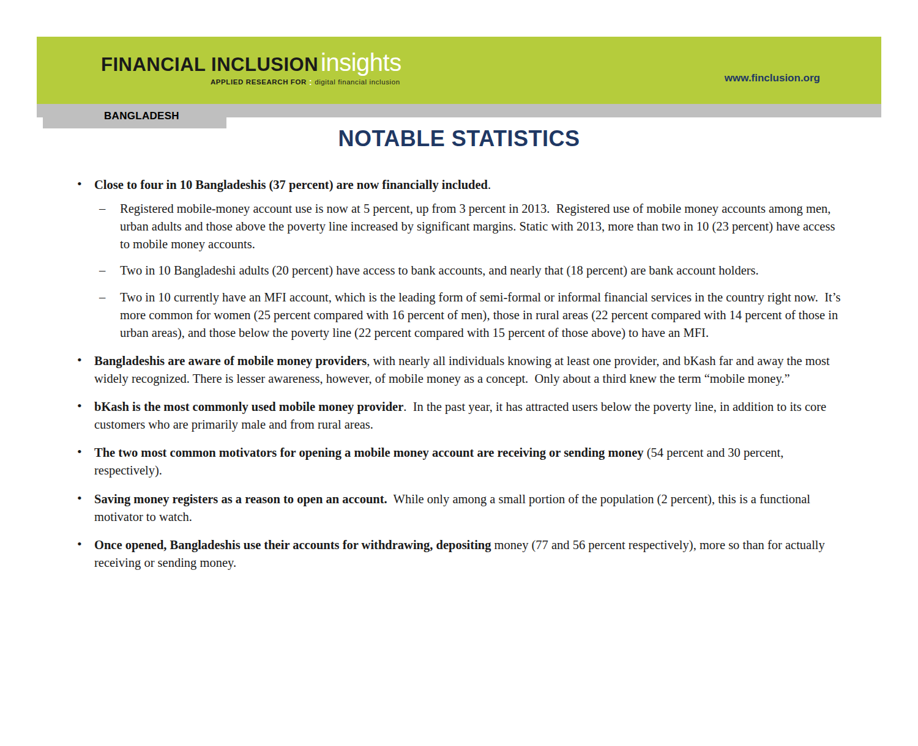FINANCIAL INCLUSION insights
APPLIED RESEARCH FOR : digital financial inclusion
www.finclusion.org
BANGLADESH
NOTABLE STATISTICS
Close to four in 10 Bangladeshis (37 percent) are now financially included.
Registered mobile-money account use is now at 5 percent, up from 3 percent in 2013. Registered use of mobile money accounts among men, urban adults and those above the poverty line increased by significant margins. Static with 2013, more than two in 10 (23 percent) have access to mobile money accounts.
Two in 10 Bangladeshi adults (20 percent) have access to bank accounts, and nearly that (18 percent) are bank account holders.
Two in 10 currently have an MFI account, which is the leading form of semi-formal or informal financial services in the country right now. It’s more common for women (25 percent compared with 16 percent of men), those in rural areas (22 percent compared with 14 percent of those in urban areas), and those below the poverty line (22 percent compared with 15 percent of those above) to have an MFI.
Bangladeshis are aware of mobile money providers, with nearly all individuals knowing at least one provider, and bKash far and away the most widely recognized. There is lesser awareness, however, of mobile money as a concept. Only about a third knew the term “mobile money.”
bKash is the most commonly used mobile money provider. In the past year, it has attracted users below the poverty line, in addition to its core customers who are primarily male and from rural areas.
The two most common motivators for opening a mobile money account are receiving or sending money (54 percent and 30 percent, respectively).
Saving money registers as a reason to open an account. While only among a small portion of the population (2 percent), this is a functional motivator to watch.
Once opened, Bangladeshis use their accounts for withdrawing, depositing money (77 and 56 percent respectively), more so than for actually receiving or sending money.